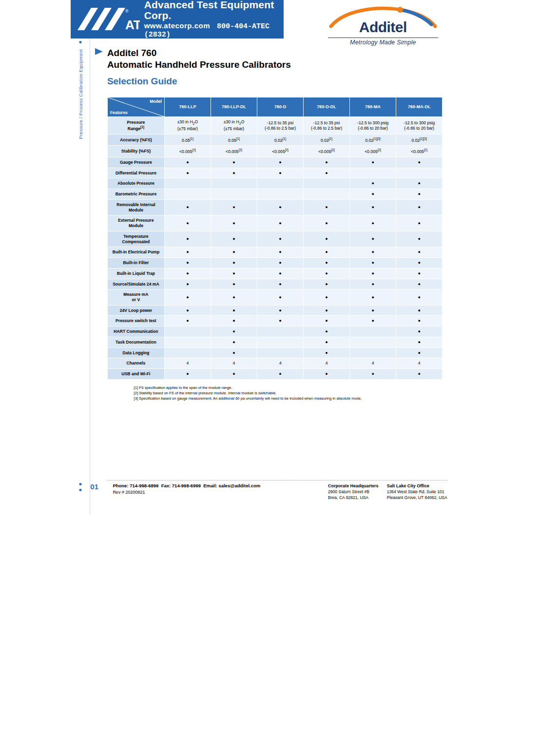Pressure / Process Calibration Equipment
ATEC ®
Advanced Test Equipment Corp.
www.atecorp.com 800-404-ATEC (2832)
Additel
Metrology Made Simple
Additel 760
Automatic Handheld Pressure Calibrators
Selection Guide
| Model Features | 760-LLP | 760-LLP-DL | 760-D | 760-D-DL | 760-MA | 760-MA-DL |
| --- | --- | --- | --- | --- | --- | --- |
| Pressure Range [1] | ±30 in H 2 O (±75 mbar) | ±30 in H 2 O (±75 mbar) | -12.5 to 35 psi (-0.86 to 2.5 bar) | -12.5 to 35 psi (-0.86 to 2.5 bar) | -12.5 to 300 psig (-0.86 to 20 bar) | -12.5 to 300 psig (-0.86 to 20 bar) |
| Accuracy (%FS) | 0.05 [1] | 0.05 [1] | 0.02 [1] | 0.02 [1] | 0.02 [1][3] | 0.02 [1][3] |
| Stability (%FS) | <0.005 [2] | <0.005 [2] | <0.005 [2] | <0.005 [2] | <0.005 [2] | <0.005 [2] |
| Gauge Pressure | | | | | | |
| Differential Pressure | | | | | | |
| Absolute Pressure | | | | | | |
| Barometric Pressure | | | | | | |
| Removable Internal Module | | | | | | |
| External Pressure Module | | | | | | |
| Temperature Compensated | | | | | | |
| Built-in Electrical Pump | | | | | | |
| Built-in Filter | | | | | | |
| Built-in Liquid Trap | | | | | | |
| Source/Simulate 24 mA | | | | | | |
| Measure mA or V | | | | | | |
| 24V Loop power | | | | | | |
| Pressure switch test | | | | | | |
| HART Communication | | | | | | |
| Task Documentation | | | | | | |
| Data Logging | | | | | | |
| Channels | 4 | 4 | 4 | 4 | 4 | 4 |
| USB and Wi-Fi | | | | | | |
[1] FS specification applies to the span of the module range.
[2] Stability based on FS of the internal pressure module. Internal module is switchable.
[3] Specification based on gauge measurement. An additional 60 pa uncertainty will need to be included when measuring in absolute mode.
01
Phone: 714-998-6899 Fax: 714-998-6999 Email: sales@additel.com
Rev # 20200821
Corporate Headquarters
2900 Saturn Street #B
Brea, CA 92821, USA
Salt Lake City Office
1364 West State Rd. Suite 101
Pleasant Grove, UT 84062, USA